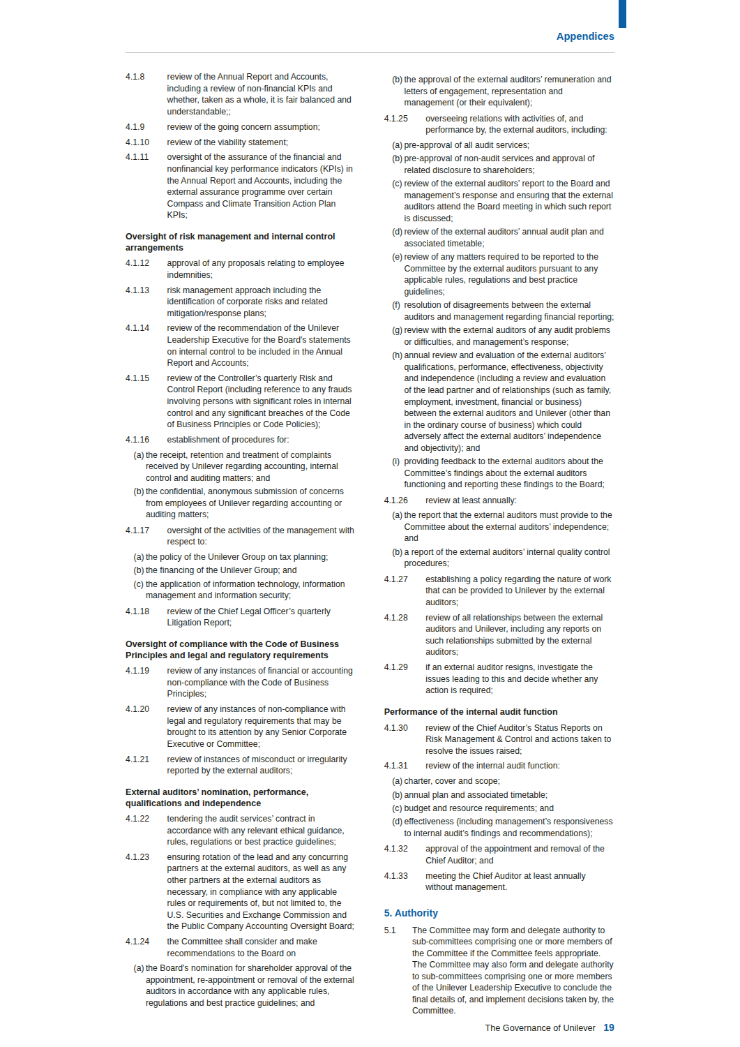Appendices
4.1.8 review of the Annual Report and Accounts, including a review of non-financial KPIs and whether, taken as a whole, it is fair balanced and understandable;;
4.1.9 review of the going concern assumption;
4.1.10 review of the viability statement;
4.1.11 oversight of the assurance of the financial and nonfinancial key performance indicators (KPIs) in the Annual Report and Accounts, including the external assurance programme over certain Compass and Climate Transition Action Plan KPIs;
Oversight of risk management and internal control arrangements
4.1.12 approval of any proposals relating to employee indemnities;
4.1.13 risk management approach including the identification of corporate risks and related mitigation/response plans;
4.1.14 review of the recommendation of the Unilever Leadership Executive for the Board's statements on internal control to be included in the Annual Report and Accounts;
4.1.15 review of the Controller’s quarterly Risk and Control Report (including reference to any frauds involving persons with significant roles in internal control and any significant breaches of the Code of Business Principles or Code Policies);
4.1.16 establishment of procedures for:
(a) the receipt, retention and treatment of complaints received by Unilever regarding accounting, internal control and auditing matters; and
(b) the confidential, anonymous submission of concerns from employees of Unilever regarding accounting or auditing matters;
4.1.17 oversight of the activities of the management with respect to:
(a) the policy of the Unilever Group on tax planning;
(b) the financing of the Unilever Group; and
(c) the application of information technology, information management and information security;
4.1.18 review of the Chief Legal Officer’s quarterly Litigation Report;
Oversight of compliance with the Code of Business Principles and legal and regulatory requirements
4.1.19 review of any instances of financial or accounting non-compliance with the Code of Business Principles;
4.1.20 review of any instances of non-compliance with legal and regulatory requirements that may be brought to its attention by any Senior Corporate Executive or Committee;
4.1.21 review of instances of misconduct or irregularity reported by the external auditors;
External auditors’ nomination, performance, qualifications and independence
4.1.22 tendering the audit services’ contract in accordance with any relevant ethical guidance, rules, regulations or best practice guidelines;
4.1.23 ensuring rotation of the lead and any concurring partners at the external auditors, as well as any other partners at the external auditors as necessary, in compliance with any applicable rules or requirements of, but not limited to, the U.S. Securities and Exchange Commission and the Public Company Accounting Oversight Board;
4.1.24 the Committee shall consider and make recommendations to the Board on
(a) the Board's nomination for shareholder approval of the appointment, re-appointment or removal of the external auditors in accordance with any applicable rules, regulations and best practice guidelines; and
(b) the approval of the external auditors’ remuneration and letters of engagement, representation and management (or their equivalent);
4.1.25 overseeing relations with activities of, and performance by, the external auditors, including:
(a) pre-approval of all audit services;
(b) pre-approval of non-audit services and approval of related disclosure to shareholders;
(c) review of the external auditors’ report to the Board and management’s response and ensuring that the external auditors attend the Board meeting in which such report is discussed;
(d) review of the external auditors’ annual audit plan and associated timetable;
(e) review of any matters required to be reported to the Committee by the external auditors pursuant to any applicable rules, regulations and best practice guidelines;
(f) resolution of disagreements between the external auditors and management regarding financial reporting;
(g) review with the external auditors of any audit problems or difficulties, and management’s response;
(h) annual review and evaluation of the external auditors’ qualifications, performance, effectiveness, objectivity and independence (including a review and evaluation of the lead partner and of relationships (such as family, employment, investment, financial or business) between the external auditors and Unilever (other than in the ordinary course of business) which could adversely affect the external auditors’ independence and objectivity); and
(i) providing feedback to the external auditors about the Committee’s findings about the external auditors functioning and reporting these findings to the Board;
4.1.26 review at least annually:
(a) the report that the external auditors must provide to the Committee about the external auditors’ independence; and
(b) a report of the external auditors’ internal quality control procedures;
4.1.27 establishing a policy regarding the nature of work that can be provided to Unilever by the external auditors;
4.1.28 review of all relationships between the external auditors and Unilever, including any reports on such relationships submitted by the external auditors;
4.1.29 if an external auditor resigns, investigate the issues leading to this and decide whether any action is required;
Performance of the internal audit function
4.1.30 review of the Chief Auditor’s Status Reports on Risk Management & Control and actions taken to resolve the issues raised;
4.1.31 review of the internal audit function:
(a) charter, cover and scope;
(b) annual plan and associated timetable;
(c) budget and resource requirements; and
(d) effectiveness (including management’s responsiveness to internal audit’s findings and recommendations);
4.1.32 approval of the appointment and removal of the Chief Auditor; and
4.1.33 meeting the Chief Auditor at least annually without management.
5. Authority
5.1 The Committee may form and delegate authority to sub-committees comprising one or more members of the Committee if the Committee feels appropriate. The Committee may also form and delegate authority to sub-committees comprising one or more members of the Unilever Leadership Executive to conclude the final details of, and implement decisions taken by, the Committee.
The Governance of Unilever 19